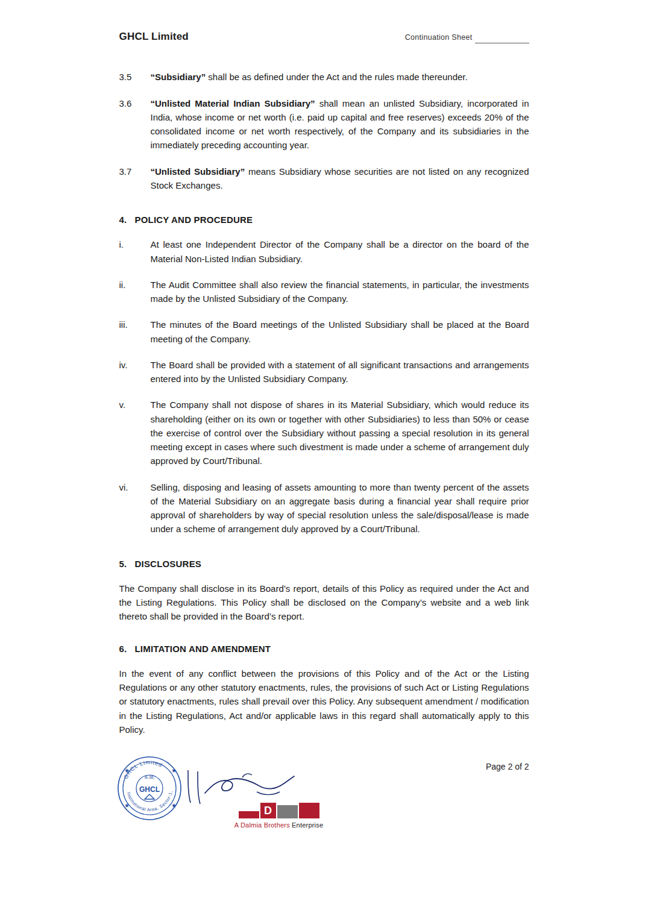GHCL Limited
Continuation Sheet
3.5 “Subsidiary” shall be as defined under the Act and the rules made thereunder.
3.6 “Unlisted Material Indian Subsidiary” shall mean an unlisted Subsidiary, incorporated in India, whose income or net worth (i.e. paid up capital and free reserves) exceeds 20% of the consolidated income or net worth respectively, of the Company and its subsidiaries in the immediately preceding accounting year.
3.7 “Unlisted Subsidiary” means Subsidiary whose securities are not listed on any recognized Stock Exchanges.
4. POLICY AND PROCEDURE
i. At least one Independent Director of the Company shall be a director on the board of the Material Non-Listed Indian Subsidiary.
ii. The Audit Committee shall also review the financial statements, in particular, the investments made by the Unlisted Subsidiary of the Company.
iii. The minutes of the Board meetings of the Unlisted Subsidiary shall be placed at the Board meeting of the Company.
iv. The Board shall be provided with a statement of all significant transactions and arrangements entered into by the Unlisted Subsidiary Company.
v. The Company shall not dispose of shares in its Material Subsidiary, which would reduce its shareholding (either on its own or together with other Subsidiaries) to less than 50% or cease the exercise of control over the Subsidiary without passing a special resolution in its general meeting except in cases where such divestment is made under a scheme of arrangement duly approved by Court/Tribunal.
vi. Selling, disposing and leasing of assets amounting to more than twenty percent of the assets of the Material Subsidiary on an aggregate basis during a financial year shall require prior approval of shareholders by way of special resolution unless the sale/disposal/lease is made under a scheme of arrangement duly approved by a Court/Tribunal.
5. DISCLOSURES
The Company shall disclose in its Board’s report, details of this Policy as required under the Act and the Listing Regulations. This Policy shall be disclosed on the Company’s website and a web link thereto shall be provided in the Board’s report.
6. LIMITATION AND AMENDMENT
In the event of any conflict between the provisions of this Policy and of the Act or the Listing Regulations or any other statutory enactments, rules, the provisions of such Act or Listing Regulations or statutory enactments, rules shall prevail over this Policy. Any subsequent amendment / modification in the Listing Regulations, Act and/or applicable laws in this regard shall automatically apply to this Policy.
Page 2 of 2
GHCL Limited Institutional Area, Sector-1, Noida B-38, GHCL ★ ★ ★ ★
D
A Dalmia Brothers Enterprise